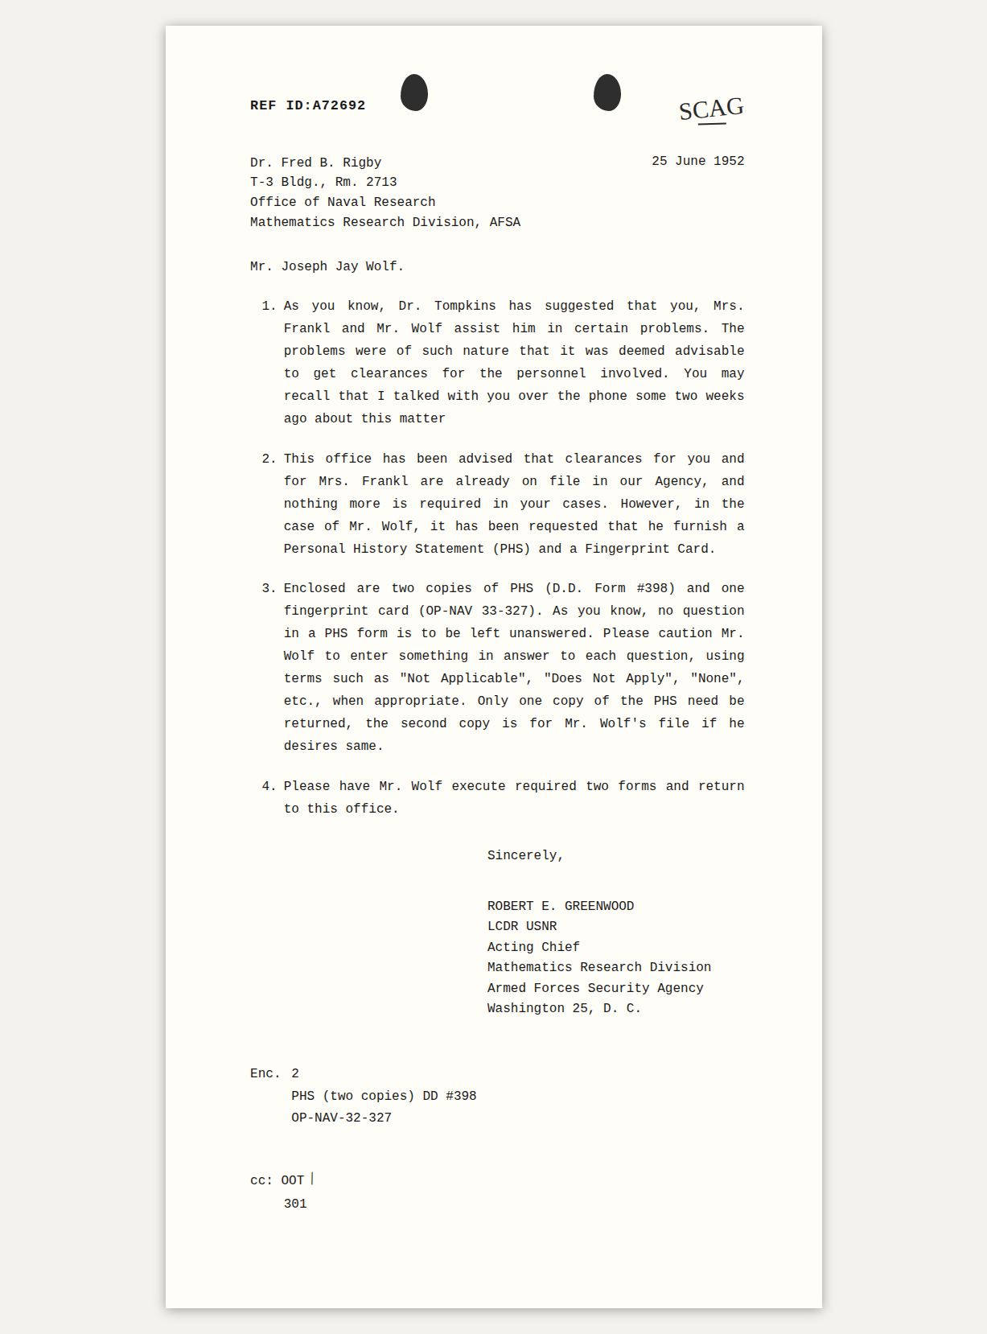REF ID:A72692 SCAG
Dr. Fred B. Rigby T-3 Bldg., Rm. 2713 Office of Naval Research Mathematics Research Division, AFSA
25 June 1952
Mr. Joseph Jay Wolf.
As you know, Dr. Tompkins has suggested that you, Mrs. Frankl and Mr. Wolf assist him in certain problems. The problems were of such nature that it was deemed advisable to get clearances for the personnel involved. You may recall that I talked with you over the phone some two weeks ago about this matter
This office has been advised that clearances for you and for Mrs. Frankl are already on file in our Agency, and nothing more is required in your cases. However, in the case of Mr. Wolf, it has been requested that he furnish a Personal History Statement (PHS) and a Fingerprint Card.
Enclosed are two copies of PHS (D.D. Form #398) and one fingerprint card (OP-NAV 33-327). As you know, no question in a PHS form is to be left unanswered. Please caution Mr. Wolf to enter something in answer to each question, using terms such as "Not Applicable", "Does Not Apply", "None", etc., when appropriate. Only one copy of the PHS need be returned, the second copy is for Mr. Wolf's file if he desires same.
Please have Mr. Wolf execute required two forms and return to this office.
Sincerely,
ROBERT E. GREENWOOD LCDR USNR Acting Chief Mathematics Research Division Armed Forces Security Agency Washington 25, D. C.
Enc. 2
PHS (two copies) DD #398
OP-NAV-32-327
cc: OOT/
301